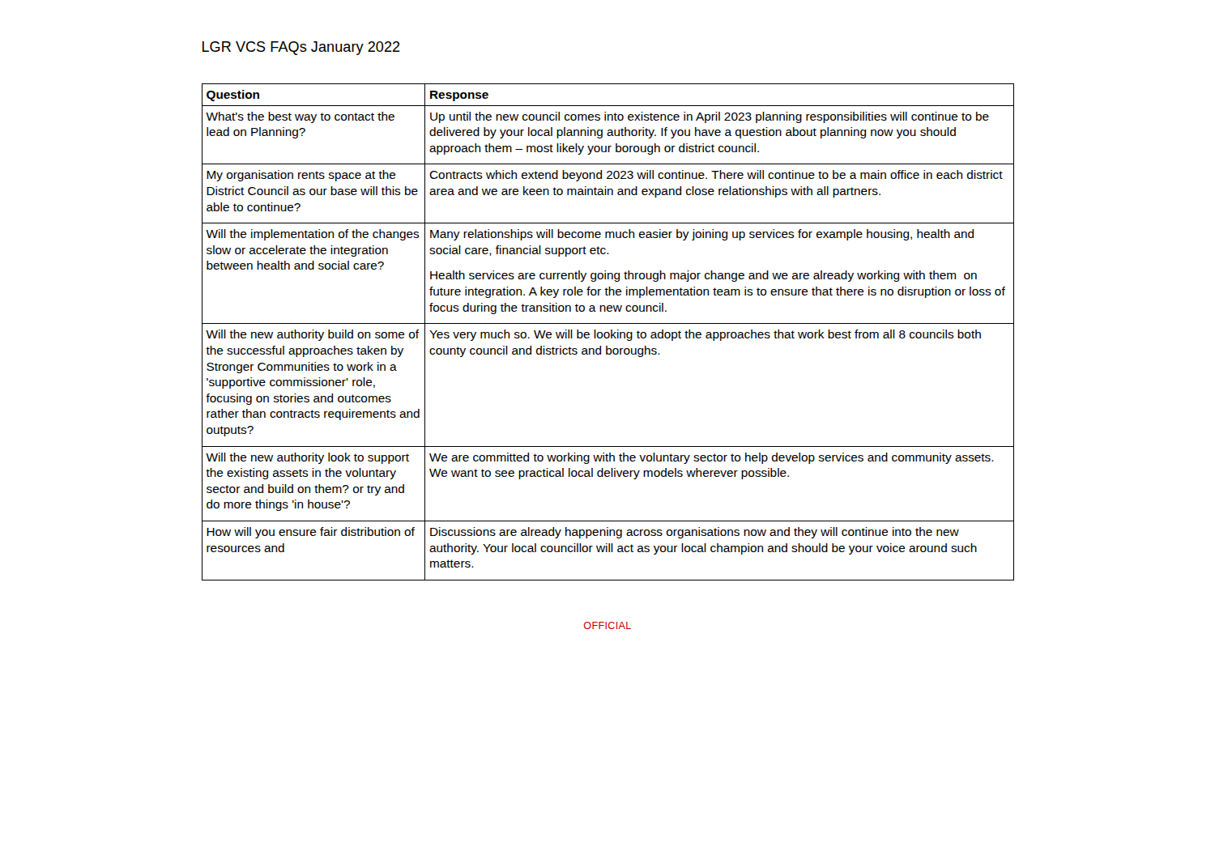LGR VCS FAQs January 2022
| Question | Response |
| --- | --- |
| What's the best way to contact the lead on Planning? | Up until the new council comes into existence in April 2023 planning responsibilities will continue to be delivered by your local planning authority. If you have a question about planning now you should approach them – most likely your borough or district council. |
| My organisation rents space at the District Council as our base will this be able to continue? | Contracts which extend beyond 2023 will continue. There will continue to be a main office in each district area and we are keen to maintain and expand close relationships with all partners. |
| Will the implementation of the changes slow or accelerate the integration between health and social care? | Many relationships will become much easier by joining up services for example housing, health and social care, financial support etc. Health services are currently going through major change and we are already working with them on future integration. A key role for the implementation team is to ensure that there is no disruption or loss of focus during the transition to a new council. |
| Will the new authority build on some of the successful approaches taken by Stronger Communities to work in a 'supportive commissioner' role, focusing on stories and outcomes rather than contracts requirements and outputs? | Yes very much so. We will be looking to adopt the approaches that work best from all 8 councils both county council and districts and boroughs. |
| Will the new authority look to support the existing assets in the voluntary sector and build on them? or try and do more things 'in house'? | We are committed to working with the voluntary sector to help develop services and community assets. We want to see practical local delivery models wherever possible. |
| How will you ensure fair distribution of resources and | Discussions are already happening across organisations now and they will continue into the new authority. Your local councillor will act as your local champion and should be your voice around such matters. |
OFFICIAL